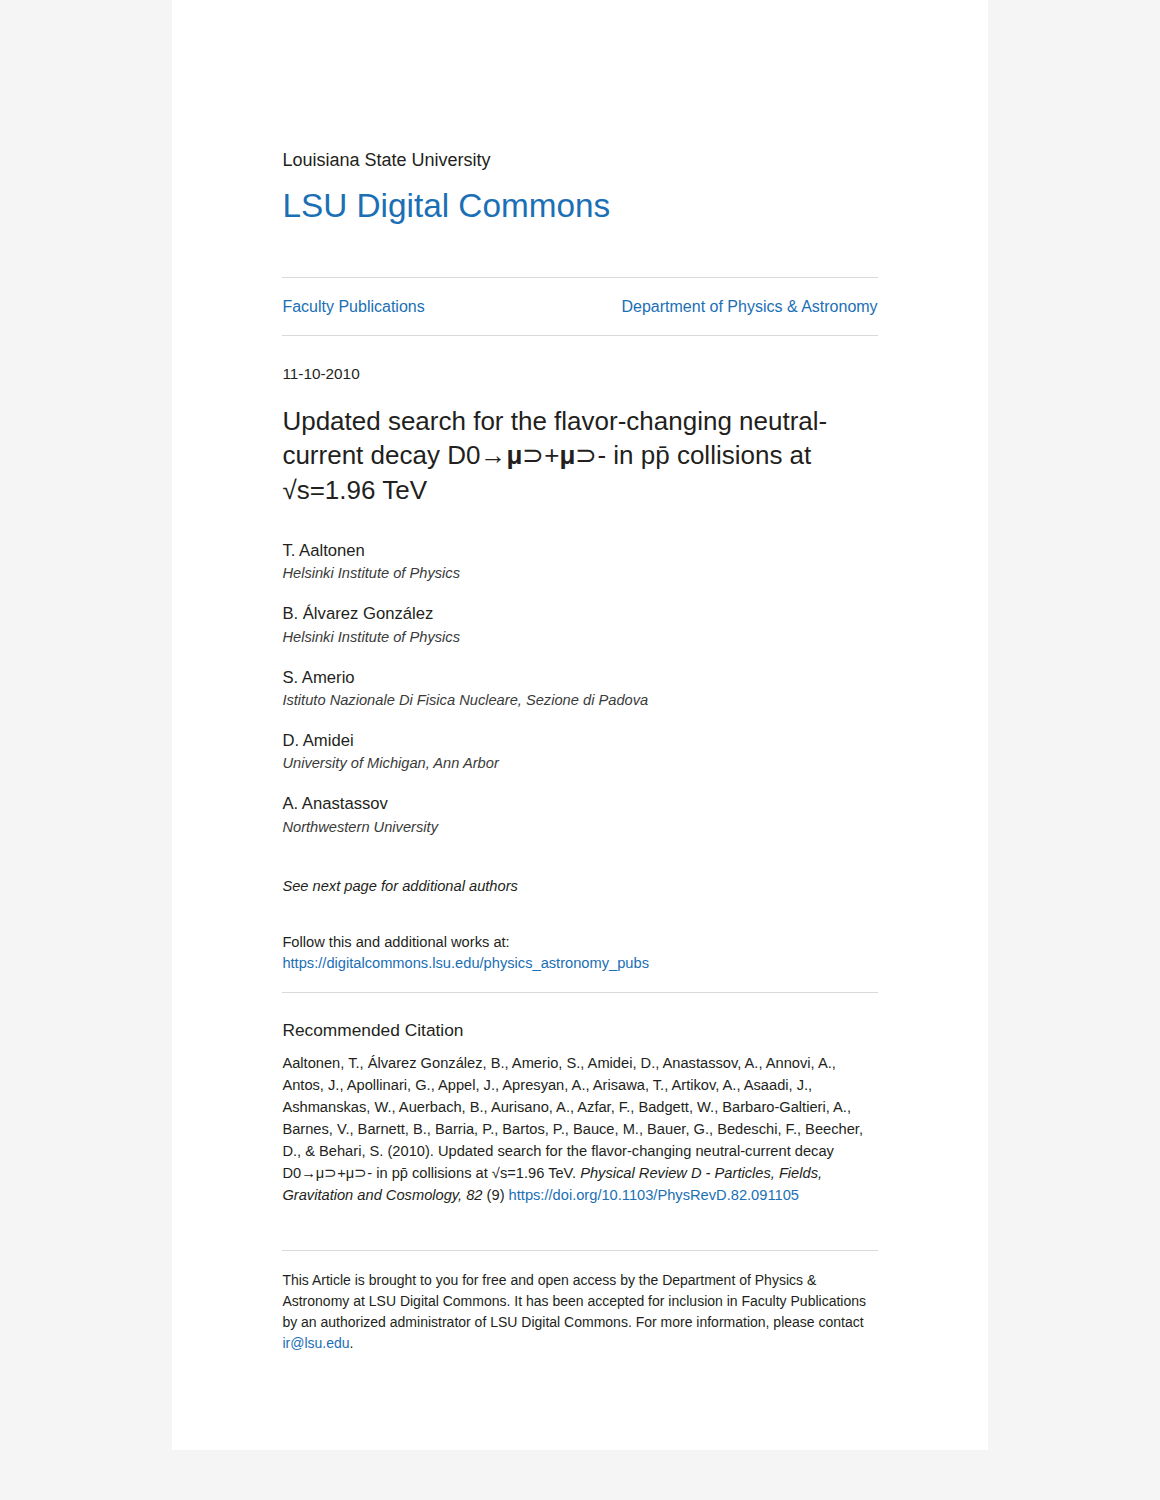Louisiana State University
LSU Digital Commons
Faculty Publications Department of Physics & Astronomy
11-10-2010
Updated search for the flavor-changing neutral-current decay D0→μ⊃+μ⊃- in pp̄ collisions at √s=1.96 TeV
T. Aaltonen
Helsinki Institute of Physics
B. Álvarez González
Helsinki Institute of Physics
S. Amerio
Istituto Nazionale Di Fisica Nucleare, Sezione di Padova
D. Amidei
University of Michigan, Ann Arbor
A. Anastassov
Northwestern University
See next page for additional authors
Follow this and additional works at: https://digitalcommons.lsu.edu/physics_astronomy_pubs
Recommended Citation
Aaltonen, T., Álvarez González, B., Amerio, S., Amidei, D., Anastassov, A., Annovi, A., Antos, J., Apollinari, G., Appel, J., Apresyan, A., Arisawa, T., Artikov, A., Asaadi, J., Ashmanskas, W., Auerbach, B., Aurisano, A., Azfar, F., Badgett, W., Barbaro-Galtieri, A., Barnes, V., Barnett, B., Barria, P., Bartos, P., Bauce, M., Bauer, G., Bedeschi, F., Beecher, D., & Behari, S. (2010). Updated search for the flavor-changing neutral-current decay D0→μ⊃+μ⊃- in pp̄ collisions at √s=1.96 TeV. Physical Review D - Particles, Fields, Gravitation and Cosmology, 82 (9) https://doi.org/10.1103/PhysRevD.82.091105
This Article is brought to you for free and open access by the Department of Physics & Astronomy at LSU Digital Commons. It has been accepted for inclusion in Faculty Publications by an authorized administrator of LSU Digital Commons. For more information, please contact ir@lsu.edu.